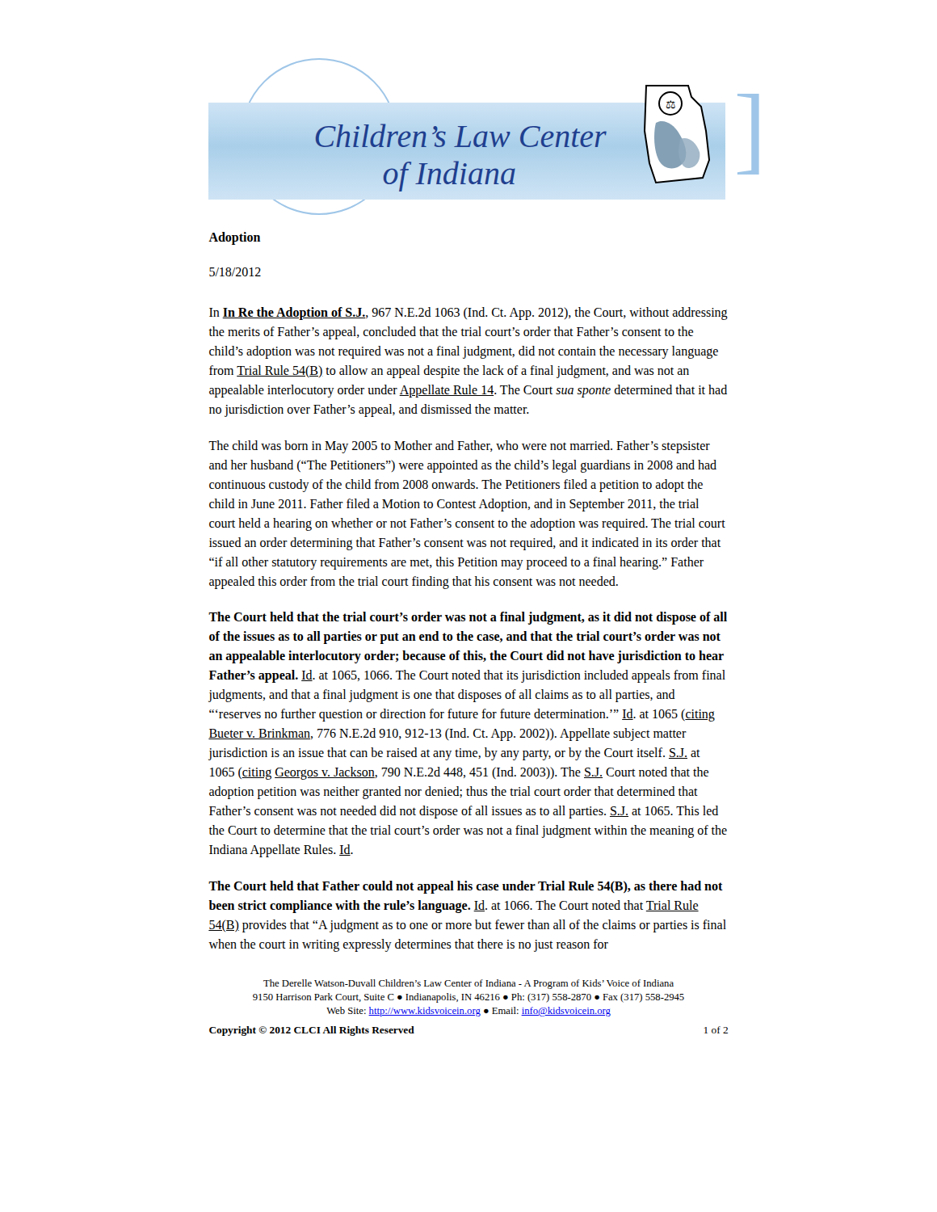Children’s Law Center
of Indiana
]
⚖
Adoption
5/18/2012
In In Re the Adoption of S.J., 967 N.E.2d 1063 (Ind. Ct. App. 2012), the Court, without addressing the merits of Father’s appeal, concluded that the trial court’s order that Father’s consent to the child’s adoption was not required was not a final judgment, did not contain the necessary language from Trial Rule 54(B) to allow an appeal despite the lack of a final judgment, and was not an appealable interlocutory order under Appellate Rule 14. The Court sua sponte determined that it had no jurisdiction over Father’s appeal, and dismissed the matter.
The child was born in May 2005 to Mother and Father, who were not married. Father’s stepsister and her husband (“The Petitioners”) were appointed as the child’s legal guardians in 2008 and had continuous custody of the child from 2008 onwards. The Petitioners filed a petition to adopt the child in June 2011. Father filed a Motion to Contest Adoption, and in September 2011, the trial court held a hearing on whether or not Father’s consent to the adoption was required. The trial court issued an order determining that Father’s consent was not required, and it indicated in its order that “if all other statutory requirements are met, this Petition may proceed to a final hearing.” Father appealed this order from the trial court finding that his consent was not needed.
The Court held that the trial court’s order was not a final judgment, as it did not dispose of all of the issues as to all parties or put an end to the case, and that the trial court’s order was not an appealable interlocutory order; because of this, the Court did not have jurisdiction to hear Father’s appeal. Id. at 1065, 1066. The Court noted that its jurisdiction included appeals from final judgments, and that a final judgment is one that disposes of all claims as to all parties, and “‘reserves no further question or direction for future for future determination.’” Id. at 1065 (citing Bueter v. Brinkman, 776 N.E.2d 910, 912-13 (Ind. Ct. App. 2002)). Appellate subject matter jurisdiction is an issue that can be raised at any time, by any party, or by the Court itself. S.J. at 1065 (citing Georgos v. Jackson, 790 N.E.2d 448, 451 (Ind. 2003)). The S.J. Court noted that the adoption petition was neither granted nor denied; thus the trial court order that determined that Father’s consent was not needed did not dispose of all issues as to all parties. S.J. at 1065. This led the Court to determine that the trial court’s order was not a final judgment within the meaning of the Indiana Appellate Rules. Id.
The Court held that Father could not appeal his case under Trial Rule 54(B), as there had not been strict compliance with the rule’s language. Id. at 1066. The Court noted that Trial Rule 54(B) provides that “A judgment as to one or more but fewer than all of the claims or parties is final when the court in writing expressly determines that there is no just reason for
The Derelle Watson-Duvall Children’s Law Center of Indiana - A Program of Kids’ Voice of Indiana
9150 Harrison Park Court, Suite C ● Indianapolis, IN 46216 ● Ph: (317) 558-2870 ● Fax (317) 558-2945
Web Site: http://www.kidsvoicein.org ● Email: info@kidsvoicein.org
Copyright © 2012 CLCI All Rights Reserved 1 of 2